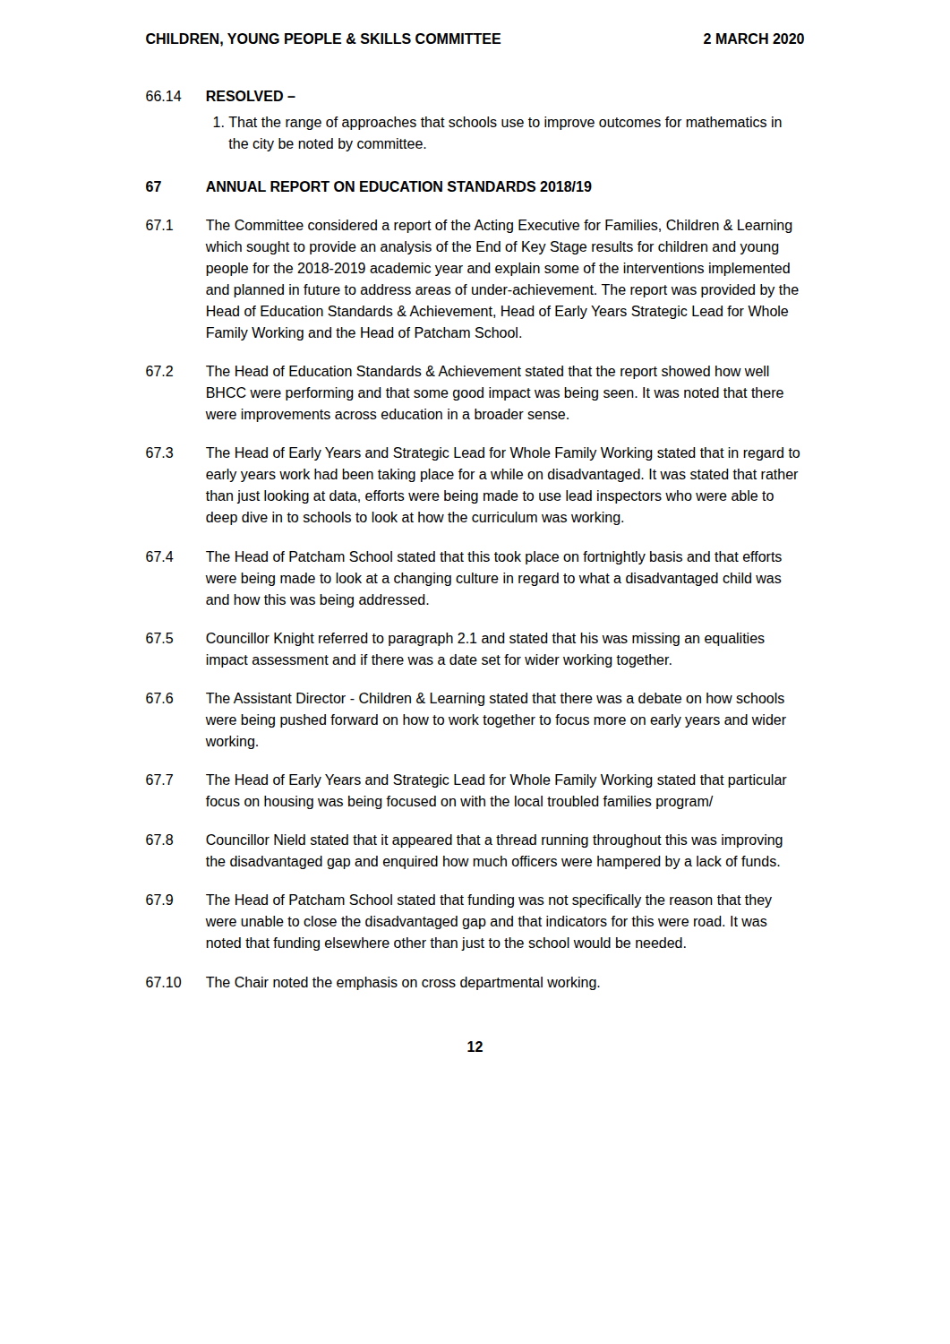Children, Young People & Skills Committee 2 March 2020
66.14
RESOLVED –
That the range of approaches that schools use to improve outcomes for mathematics in the city be noted by committee.
67
Annual Report on Education Standards 2018/19
67.1
The Committee considered a report of the Acting Executive for Families, Children & Learning which sought to provide an analysis of the End of Key Stage results for children and young people for the 2018-2019 academic year and explain some of the interventions implemented and planned in future to address areas of under-achievement. The report was provided by the Head of Education Standards & Achievement, Head of Early Years Strategic Lead for Whole Family Working and the Head of Patcham School.
67.2
The Head of Education Standards & Achievement stated that the report showed how well BHCC were performing and that some good impact was being seen. It was noted that there were improvements across education in a broader sense.
67.3
The Head of Early Years and Strategic Lead for Whole Family Working stated that in regard to early years work had been taking place for a while on disadvantaged. It was stated that rather than just looking at data, efforts were being made to use lead inspectors who were able to deep dive in to schools to look at how the curriculum was working.
67.4
The Head of Patcham School stated that this took place on fortnightly basis and that efforts were being made to look at a changing culture in regard to what a disadvantaged child was and how this was being addressed.
67.5
Councillor Knight referred to paragraph 2.1 and stated that his was missing an equalities impact assessment and if there was a date set for wider working together.
67.6
The Assistant Director - Children & Learning stated that there was a debate on how schools were being pushed forward on how to work together to focus more on early years and wider working.
67.7
The Head of Early Years and Strategic Lead for Whole Family Working stated that particular focus on housing was being focused on with the local troubled families program/
67.8
Councillor Nield stated that it appeared that a thread running throughout this was improving the disadvantaged gap and enquired how much officers were hampered by a lack of funds.
67.9
The Head of Patcham School stated that funding was not specifically the reason that they were unable to close the disadvantaged gap and that indicators for this were road. It was noted that funding elsewhere other than just to the school would be needed.
67.10
The Chair noted the emphasis on cross departmental working.
12